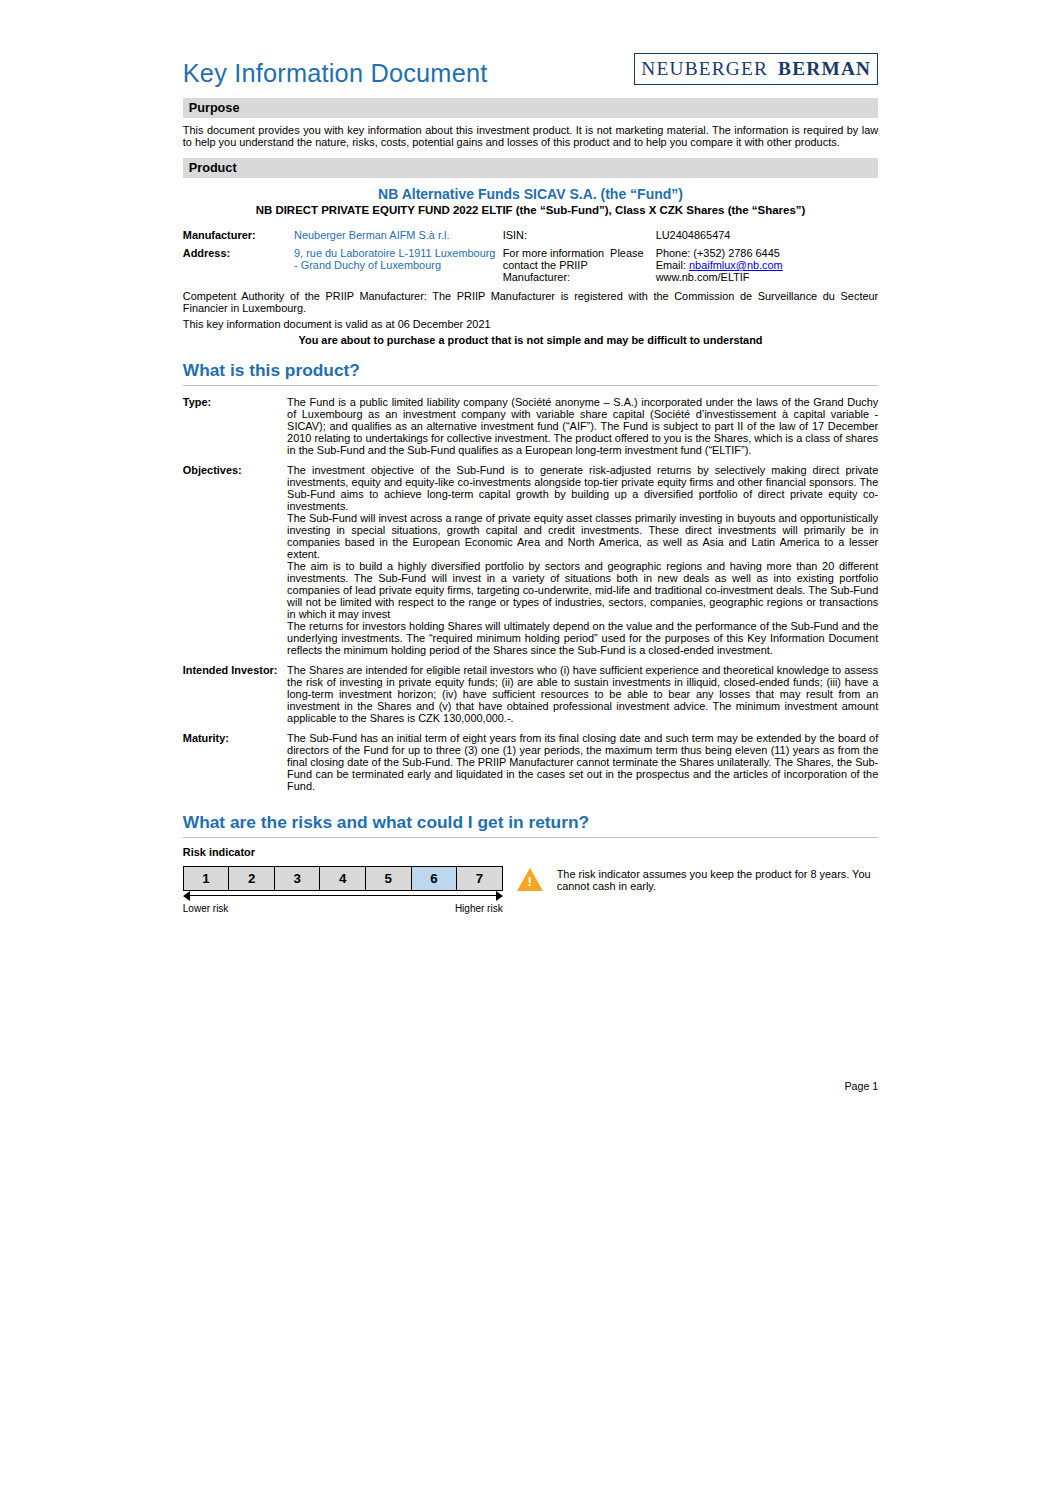Key Information Document
NEUBERGER BERMAN
Purpose
This document provides you with key information about this investment product. It is not marketing material. The information is required by law to help you understand the nature, risks, costs, potential gains and losses of this product and to help you compare it with other products.
Product
NB Alternative Funds SICAV S.A. (the “Fund”)
NB DIRECT PRIVATE EQUITY FUND 2022 ELTIF (the “Sub-Fund”), Class X CZK Shares (the “Shares”)
| Manufacturer: | Neuberger Berman AIFM S.à r.l. | ISIN: | LU2404865474 |
| Address: | 9, rue du Laboratoire L-1911 Luxembourg - Grand Duchy of Luxembourg | For more information Please contact the PRIIP Manufacturer: | Phone: (+352) 2786 6445 Email: nbaifmlux@nb.com www.nb.com/ELTIF |
Competent Authority of the PRIIP Manufacturer: The PRIIP Manufacturer is registered with the Commission de Surveillance du Secteur Financier in Luxembourg.
This key information document is valid as at 06 December 2021
You are about to purchase a product that is not simple and may be difficult to understand
What is this product?
| Type: | The Fund is a public limited liability company (Société anonyme – S.A.) incorporated under the laws of the Grand Duchy of Luxembourg as an investment company with variable share capital (Société d’investissement à capital variable - SICAV); and qualifies as an alternative investment fund (“AIF”). The Fund is subject to part II of the law of 17 December 2010 relating to undertakings for collective investment. The product offered to you is the Shares, which is a class of shares in the Sub-Fund and the Sub-Fund qualifies as a European long-term investment fund (“ELTIF”). |
| Objectives: | The investment objective of the Sub-Fund is to generate risk-adjusted returns by selectively making direct private investments, equity and equity-like co-investments alongside top-tier private equity firms and other financial sponsors. The Sub-Fund aims to achieve long-term capital growth by building up a diversified portfolio of direct private equity co-investments. The Sub-Fund will invest across a range of private equity asset classes primarily investing in buyouts and opportunistically investing in special situations, growth capital and credit investments. These direct investments will primarily be in companies based in the European Economic Area and North America, as well as Asia and Latin America to a lesser extent. The aim is to build a highly diversified portfolio by sectors and geographic regions and having more than 20 different investments. The Sub-Fund will invest in a variety of situations both in new deals as well as into existing portfolio companies of lead private equity firms, targeting co-underwrite, mid-life and traditional co-investment deals. The Sub-Fund will not be limited with respect to the range or types of industries, sectors, companies, geographic regions or transactions in which it may invest The returns for investors holding Shares will ultimately depend on the value and the performance of the Sub-Fund and the underlying investments. The “required minimum holding period” used for the purposes of this Key Information Document reflects the minimum holding period of the Shares since the Sub-Fund is a closed-ended investment. |
| Intended Investor: | The Shares are intended for eligible retail investors who (i) have sufficient experience and theoretical knowledge to assess the risk of investing in private equity funds; (ii) are able to sustain investments in illiquid, closed-ended funds; (iii) have a long-term investment horizon; (iv) have sufficient resources to be able to bear any losses that may result from an investment in the Shares and (v) that have obtained professional investment advice. The minimum investment amount applicable to the Shares is CZK 130,000,000.-. |
| Maturity: | The Sub-Fund has an initial term of eight years from its final closing date and such term may be extended by the board of directors of the Fund for up to three (3) one (1) year periods, the maximum term thus being eleven (11) years as from the final closing date of the Sub-Fund. The PRIIP Manufacturer cannot terminate the Shares unilaterally. The Shares, the Sub-Fund can be terminated early and liquidated in the cases set out in the prospectus and the articles of incorporation of the Fund. |
What are the risks and what could I get in return?
Risk indicator
1
2
3
4
5
6
7
Lower risk Higher risk
!
The risk indicator assumes you keep the product for 8 years. You cannot cash in early.
Page 1